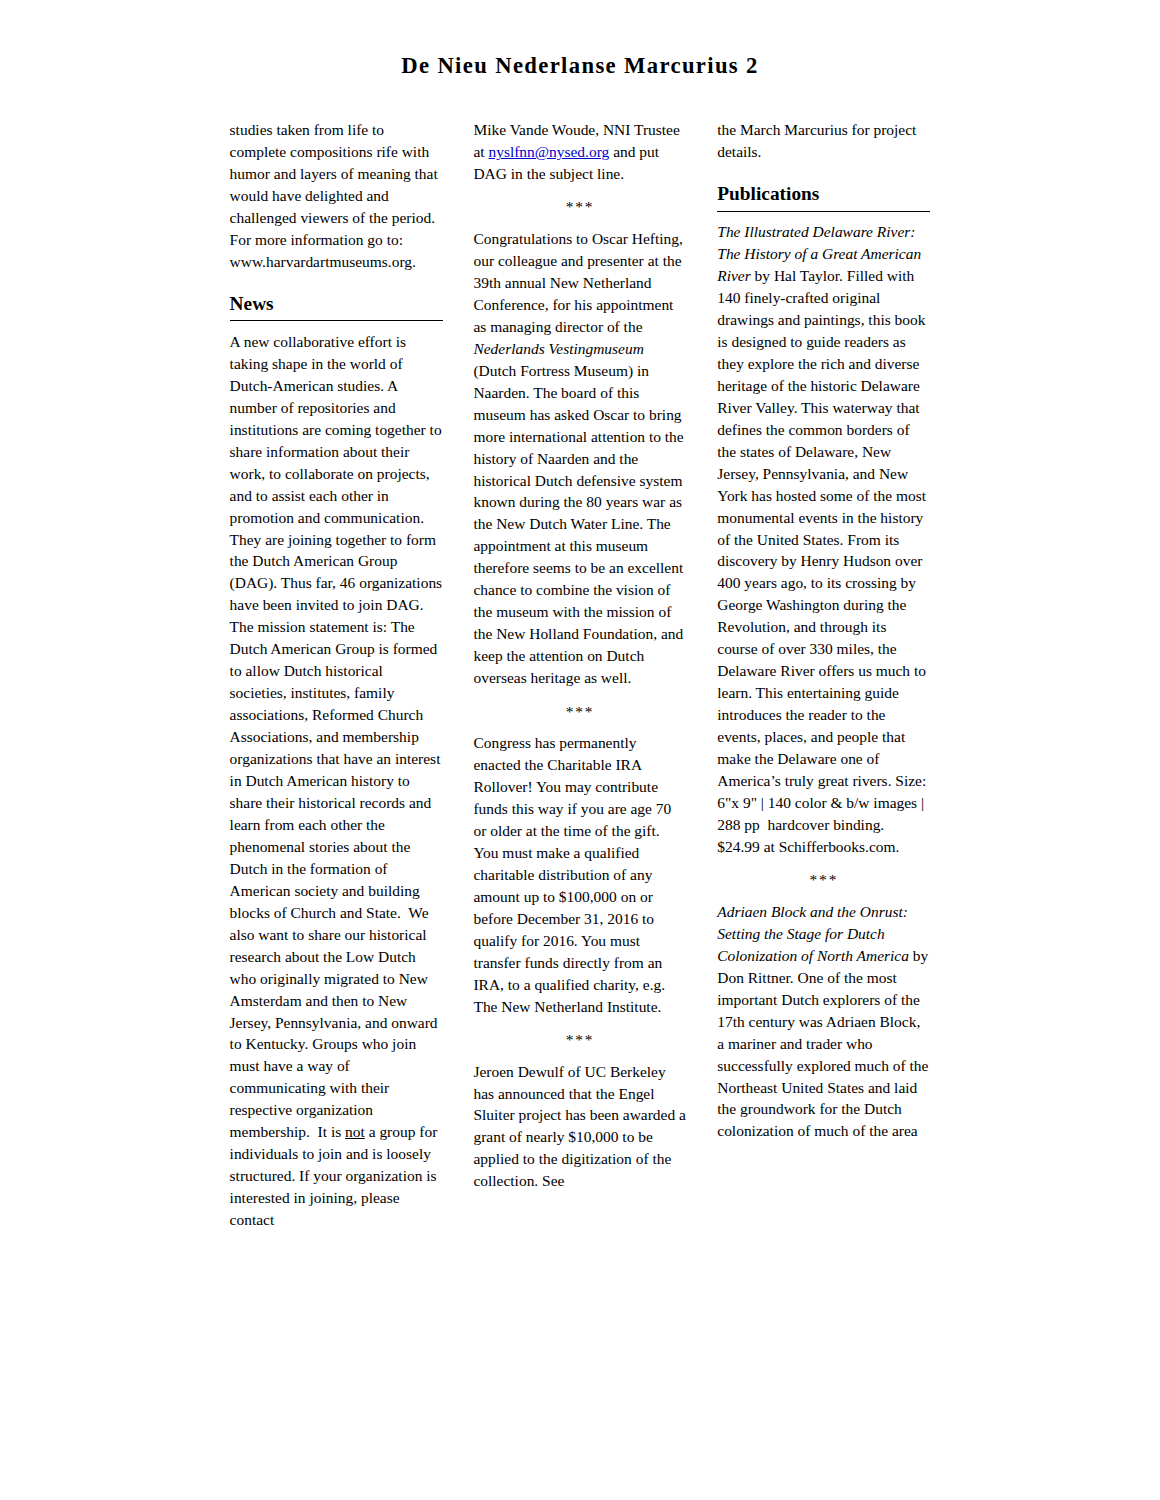De Nieu Nederlanse Marcurius 2
studies taken from life to complete compositions rife with humor and layers of meaning that would have delighted and challenged viewers of the period. For more information go to: www.harvardartmuseums.org.
News
A new collaborative effort is taking shape in the world of Dutch-American studies. A number of repositories and institutions are coming together to share information about their work, to collaborate on projects, and to assist each other in promotion and communication. They are joining together to form the Dutch American Group (DAG). Thus far, 46 organizations have been invited to join DAG. The mission statement is: The Dutch American Group is formed to allow Dutch historical societies, institutes, family associations, Reformed Church Associations, and membership organizations that have an interest in Dutch American history to share their historical records and learn from each other the phenomenal stories about the Dutch in the formation of American society and building blocks of Church and State. We also want to share our historical research about the Low Dutch who originally migrated to New Amsterdam and then to New Jersey, Pennsylvania, and onward to Kentucky. Groups who join must have a way of communicating with their respective organization membership. It is not a group for individuals to join and is loosely structured. If your organization is interested in joining, please contact
Mike Vande Woude, NNI Trustee at nyslfnn@nysed.org and put DAG in the subject line.
***
Congratulations to Oscar Hefting, our colleague and presenter at the 39th annual New Netherland Conference, for his appointment as managing director of the Nederlands Vestingmuseum (Dutch Fortress Museum) in Naarden. The board of this museum has asked Oscar to bring more international attention to the history of Naarden and the historical Dutch defensive system known during the 80 years war as the New Dutch Water Line. The appointment at this museum therefore seems to be an excellent chance to combine the vision of the museum with the mission of the New Holland Foundation, and keep the attention on Dutch overseas heritage as well.
***
Congress has permanently enacted the Charitable IRA Rollover! You may contribute funds this way if you are age 70 or older at the time of the gift. You must make a qualified charitable distribution of any amount up to $100,000 on or before December 31, 2016 to qualify for 2016. You must transfer funds directly from an IRA, to a qualified charity, e.g. The New Netherland Institute.
***
Jeroen Dewulf of UC Berkeley has announced that the Engel Sluiter project has been awarded a grant of nearly $10,000 to be applied to the digitization of the collection. See
the March Marcurius for project details.
Publications
The Illustrated Delaware River: The History of a Great American River by Hal Taylor. Filled with 140 finely-crafted original drawings and paintings, this book is designed to guide readers as they explore the rich and diverse heritage of the historic Delaware River Valley. This waterway that defines the common borders of the states of Delaware, New Jersey, Pennsylvania, and New York has hosted some of the most monumental events in the history of the United States. From its discovery by Henry Hudson over 400 years ago, to its crossing by George Washington during the Revolution, and through its course of over 330 miles, the Delaware River offers us much to learn. This entertaining guide introduces the reader to the events, places, and people that make the Delaware one of America’s truly great rivers. Size: 6"x 9" | 140 color & b/w images | 288 pp hardcover binding. $24.99 at Schifferbooks.com.
***
Adriaen Block and the Onrust: Setting the Stage for Dutch Colonization of North America by Don Rittner. One of the most important Dutch explorers of the 17th century was Adriaen Block, a mariner and trader who successfully explored much of the Northeast United States and laid the groundwork for the Dutch colonization of much of the area